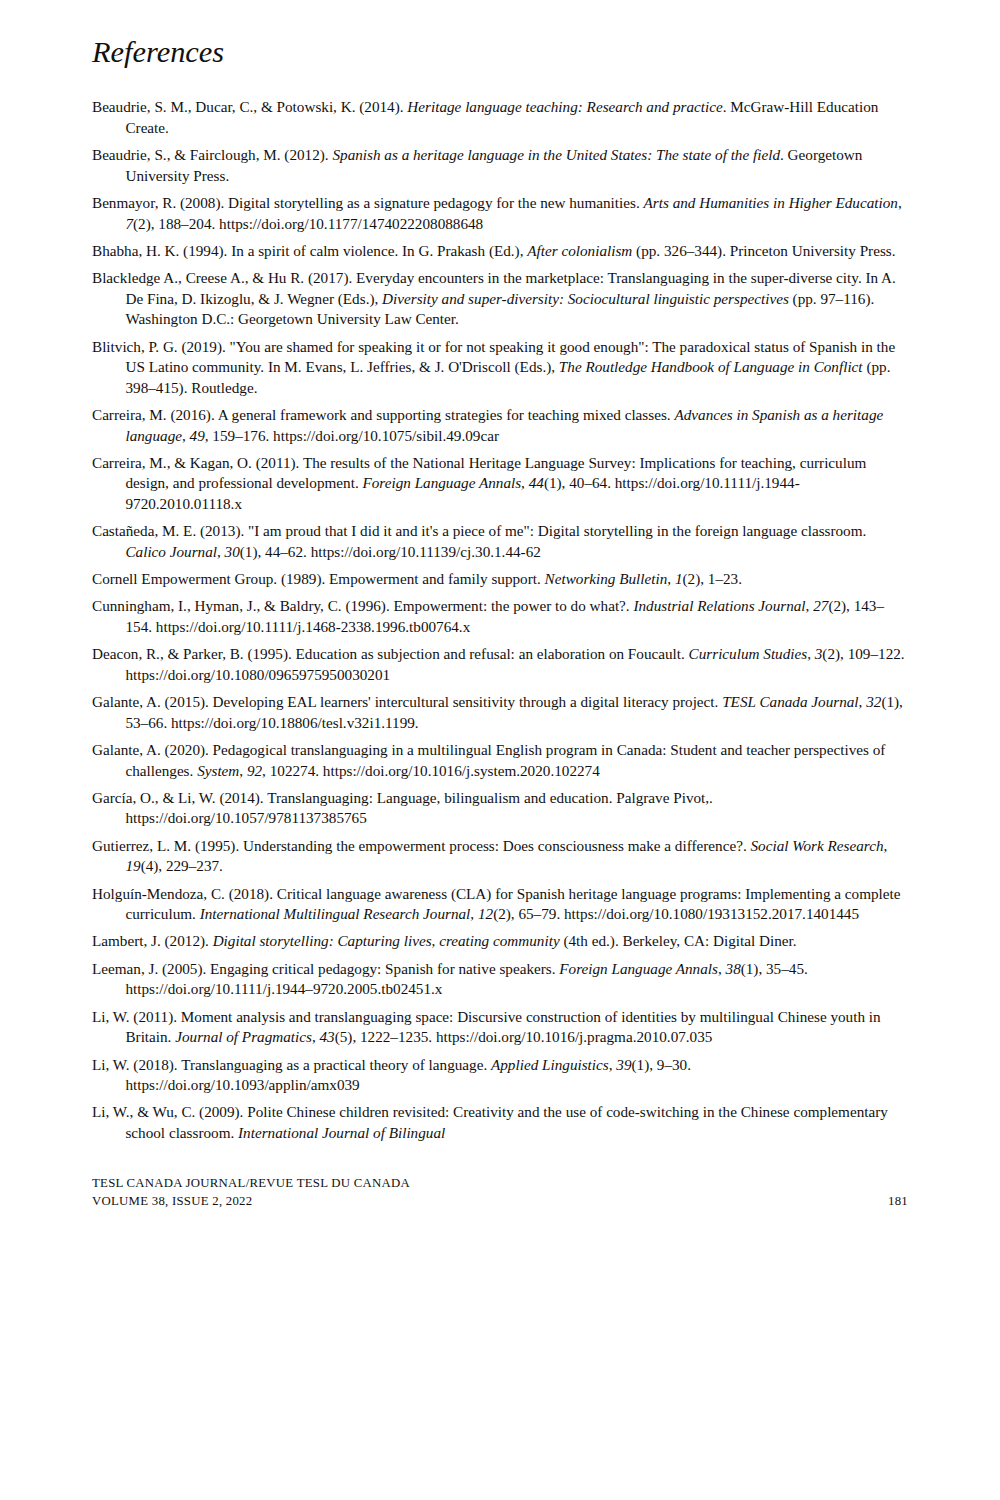References
Beaudrie, S. M., Ducar, C., & Potowski, K. (2014). Heritage language teaching: Research and practice. McGraw-Hill Education Create.
Beaudrie, S., & Fairclough, M. (2012). Spanish as a heritage language in the United States: The state of the field. Georgetown University Press.
Benmayor, R. (2008). Digital storytelling as a signature pedagogy for the new humanities. Arts and Humanities in Higher Education, 7(2), 188–204. https://doi.org/10.1177/1474022208088648
Bhabha, H. K. (1994). In a spirit of calm violence. In G. Prakash (Ed.), After colonialism (pp. 326–344). Princeton University Press.
Blackledge A., Creese A., & Hu R. (2017). Everyday encounters in the marketplace: Translanguaging in the super-diverse city. In A. De Fina, D. Ikizoglu, & J. Wegner (Eds.), Diversity and super-diversity: Sociocultural linguistic perspectives (pp. 97–116). Washington D.C.: Georgetown University Law Center.
Blitvich, P. G. (2019). "You are shamed for speaking it or for not speaking it good enough": The paradoxical status of Spanish in the US Latino community. In M. Evans, L. Jeffries, & J. O'Driscoll (Eds.), The Routledge Handbook of Language in Conflict (pp. 398–415). Routledge.
Carreira, M. (2016). A general framework and supporting strategies for teaching mixed classes. Advances in Spanish as a heritage language, 49, 159–176. https://doi.org/10.1075/sibil.49.09car
Carreira, M., & Kagan, O. (2011). The results of the National Heritage Language Survey: Implications for teaching, curriculum design, and professional development. Foreign Language Annals, 44(1), 40–64. https://doi.org/10.1111/j.1944-9720.2010.01118.x
Castañeda, M. E. (2013). "I am proud that I did it and it's a piece of me": Digital storytelling in the foreign language classroom. Calico Journal, 30(1), 44–62. https://doi.org/10.11139/cj.30.1.44-62
Cornell Empowerment Group. (1989). Empowerment and family support. Networking Bulletin, 1(2), 1–23.
Cunningham, I., Hyman, J., & Baldry, C. (1996). Empowerment: the power to do what?. Industrial Relations Journal, 27(2), 143–154. https://doi.org/10.1111/j.1468-2338.1996.tb00764.x
Deacon, R., & Parker, B. (1995). Education as subjection and refusal: an elaboration on Foucault. Curriculum Studies, 3(2), 109–122. https://doi.org/10.1080/0965975950030201
Galante, A. (2015). Developing EAL learners' intercultural sensitivity through a digital literacy project. TESL Canada Journal, 32(1), 53–66. https://doi.org/10.18806/tesl.v32i1.1199.
Galante, A. (2020). Pedagogical translanguaging in a multilingual English program in Canada: Student and teacher perspectives of challenges. System, 92, 102274. https://doi.org/10.1016/j.system.2020.102274
García, O., & Li, W. (2014). Translanguaging: Language, bilingualism and education. Palgrave Pivot,. https://doi.org/10.1057/9781137385765
Gutierrez, L. M. (1995). Understanding the empowerment process: Does consciousness make a difference?. Social Work Research, 19(4), 229–237.
Holguín-Mendoza, C. (2018). Critical language awareness (CLA) for Spanish heritage language programs: Implementing a complete curriculum. International Multilingual Research Journal, 12(2), 65–79. https://doi.org/10.1080/19313152.2017.1401445
Lambert, J. (2012). Digital storytelling: Capturing lives, creating community (4th ed.). Berkeley, CA: Digital Diner.
Leeman, J. (2005). Engaging critical pedagogy: Spanish for native speakers. Foreign Language Annals, 38(1), 35–45. https://doi.org/10.1111/j.1944–9720.2005.tb02451.x
Li, W. (2011). Moment analysis and translanguaging space: Discursive construction of identities by multilingual Chinese youth in Britain. Journal of Pragmatics, 43(5), 1222–1235. https://doi.org/10.1016/j.pragma.2010.07.035
Li, W. (2018). Translanguaging as a practical theory of language. Applied Linguistics, 39(1), 9–30. https://doi.org/10.1093/applin/amx039
Li, W., & Wu, C. (2009). Polite Chinese children revisited: Creativity and the use of code-switching in the Chinese complementary school classroom. International Journal of Bilingual
TESL Canada Journal/Revue TESL du Canada
Volume 38, Issue 2, 2022 181